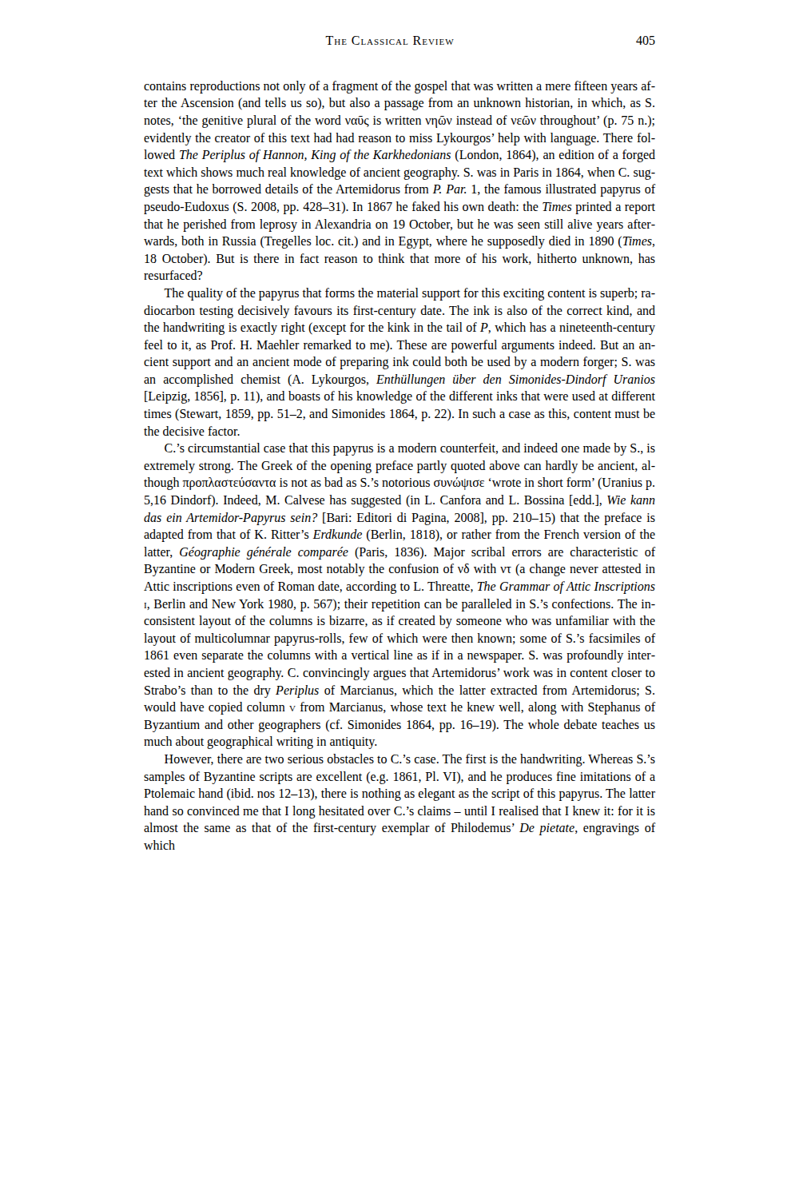The Classical Review 405
contains reproductions not only of a fragment of the gospel that was written a mere fifteen years after the Ascension (and tells us so), but also a passage from an unknown historian, in which, as S. notes, ‘the genitive plural of the word ναῦς is written νηῶν instead of νεῶν throughout’ (p. 75 n.); evidently the creator of this text had had reason to miss Lykourgos’ help with language. There followed The Periplus of Hannon, King of the Karkhedonians (London, 1864), an edition of a forged text which shows much real knowledge of ancient geography. S. was in Paris in 1864, when C. suggests that he borrowed details of the Artemidorus from P. Par. 1, the famous illustrated papyrus of pseudo-Eudoxus (S. 2008, pp. 428–31). In 1867 he faked his own death: the Times printed a report that he perished from leprosy in Alexandria on 19 October, but he was seen still alive years afterwards, both in Russia (Tregelles loc. cit.) and in Egypt, where he supposedly died in 1890 (Times, 18 October). But is there in fact reason to think that more of his work, hitherto unknown, has resurfaced?
The quality of the papyrus that forms the material support for this exciting content is superb; radiocarbon testing decisively favours its first-century date. The ink is also of the correct kind, and the handwriting is exactly right (except for the kink in the tail of P, which has a nineteenth-century feel to it, as Prof. H. Maehler remarked to me). These are powerful arguments indeed. But an ancient support and an ancient mode of preparing ink could both be used by a modern forger; S. was an accomplished chemist (A. Lykourgos, Enthüllungen über den Simonides-Dindorf Uranios [Leipzig, 1856], p. 11), and boasts of his knowledge of the different inks that were used at different times (Stewart, 1859, pp. 51–2, and Simonides 1864, p. 22). In such a case as this, content must be the decisive factor.
C.’s circumstantial case that this papyrus is a modern counterfeit, and indeed one made by S., is extremely strong. The Greek of the opening preface partly quoted above can hardly be ancient, although προπλαστεύσαντα is not as bad as S.’s notorious συνώψισε ‘wrote in short form’ (Uranius p. 5,16 Dindorf). Indeed, M. Calvese has suggested (in L. Canfora and L. Bossina [edd.], Wie kann das ein Artemidor-Papyrus sein? [Bari: Editori di Pagina, 2008], pp. 210–15) that the preface is adapted from that of K. Ritter’s Erdkunde (Berlin, 1818), or rather from the French version of the latter, Géographie générale comparée (Paris, 1836). Major scribal errors are characteristic of Byzantine or Modern Greek, most notably the confusion of νδ with ντ (a change never attested in Attic inscriptions even of Roman date, according to L. Threatte, The Grammar of Attic Inscriptions i, Berlin and New York 1980, p. 567); their repetition can be paralleled in S.’s confections. The inconsistent layout of the columns is bizarre, as if created by someone who was unfamiliar with the layout of multicolumnar papyrus-rolls, few of which were then known; some of S.’s facsimiles of 1861 even separate the columns with a vertical line as if in a newspaper. S. was profoundly interested in ancient geography. C. convincingly argues that Artemidorus’ work was in content closer to Strabo’s than to the dry Periplus of Marcianus, which the latter extracted from Artemidorus; S. would have copied column v from Marcianus, whose text he knew well, along with Stephanus of Byzantium and other geographers (cf. Simonides 1864, pp. 16–19). The whole debate teaches us much about geographical writing in antiquity.
However, there are two serious obstacles to C.’s case. The first is the handwriting. Whereas S.’s samples of Byzantine scripts are excellent (e.g. 1861, Pl. VI), and he produces fine imitations of a Ptolemaic hand (ibid. nos 12–13), there is nothing as elegant as the script of this papyrus. The latter hand so convinced me that I long hesitated over C.’s claims – until I realised that I knew it: for it is almost the same as that of the first-century exemplar of Philodemus’ De pietate, engravings of which